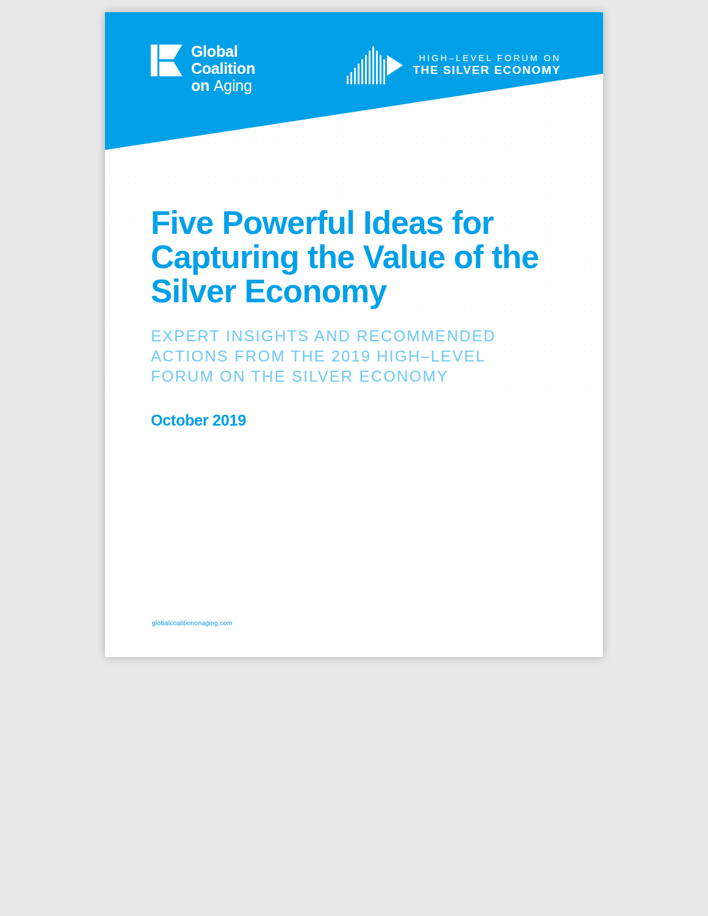Global
Coalition
on Aging
High–Level Forum on
The Silver Economy
Five Powerful Ideas for Capturing the Value of the Silver Economy
Expert insights and recommended actions from the 2019 High–Level Forum on the Silver Economy
October 2019
globalcoalitiononaging.com